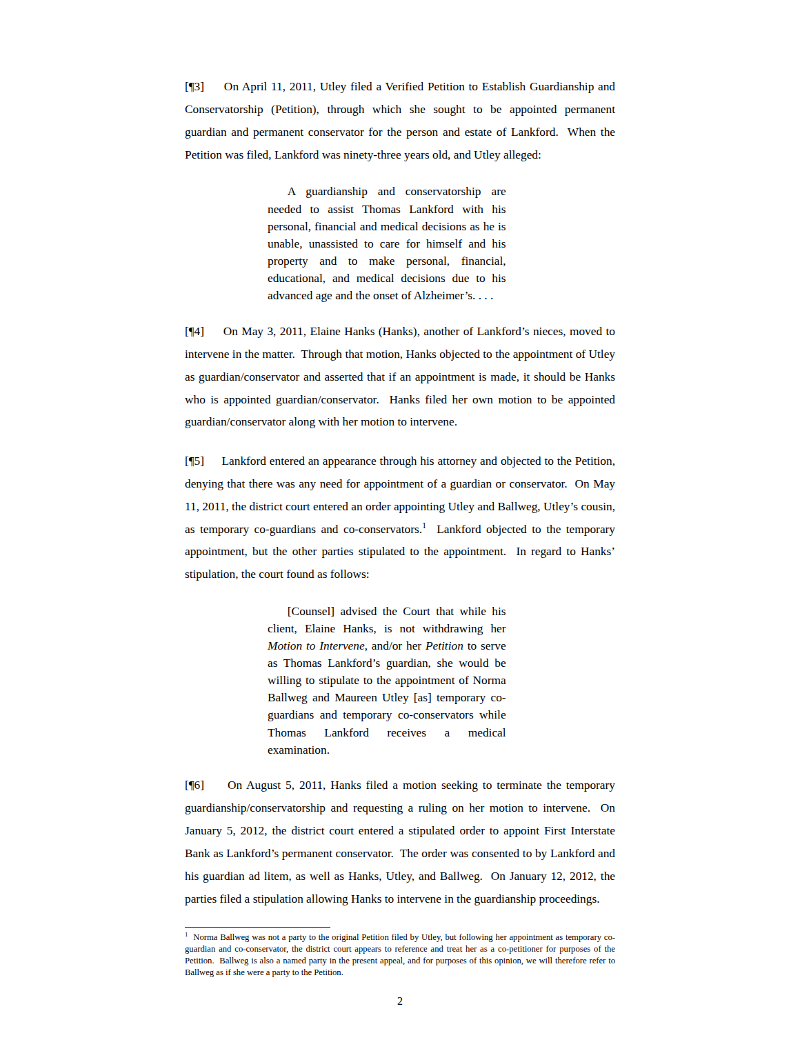[¶3] On April 11, 2011, Utley filed a Verified Petition to Establish Guardianship and Conservatorship (Petition), through which she sought to be appointed permanent guardian and permanent conservator for the person and estate of Lankford. When the Petition was filed, Lankford was ninety-three years old, and Utley alleged:
A guardianship and conservatorship are needed to assist Thomas Lankford with his personal, financial and medical decisions as he is unable, unassisted to care for himself and his property and to make personal, financial, educational, and medical decisions due to his advanced age and the onset of Alzheimer’s. . . .
[¶4] On May 3, 2011, Elaine Hanks (Hanks), another of Lankford’s nieces, moved to intervene in the matter. Through that motion, Hanks objected to the appointment of Utley as guardian/conservator and asserted that if an appointment is made, it should be Hanks who is appointed guardian/conservator. Hanks filed her own motion to be appointed guardian/conservator along with her motion to intervene.
[¶5] Lankford entered an appearance through his attorney and objected to the Petition, denying that there was any need for appointment of a guardian or conservator. On May 11, 2011, the district court entered an order appointing Utley and Ballweg, Utley’s cousin, as temporary co-guardians and co-conservators.1 Lankford objected to the temporary appointment, but the other parties stipulated to the appointment. In regard to Hanks’ stipulation, the court found as follows:
[Counsel] advised the Court that while his client, Elaine Hanks, is not withdrawing her Motion to Intervene, and/or her Petition to serve as Thomas Lankford’s guardian, she would be willing to stipulate to the appointment of Norma Ballweg and Maureen Utley [as] temporary co-guardians and temporary co-conservators while Thomas Lankford receives a medical examination.
[¶6] On August 5, 2011, Hanks filed a motion seeking to terminate the temporary guardianship/conservatorship and requesting a ruling on her motion to intervene. On January 5, 2012, the district court entered a stipulated order to appoint First Interstate Bank as Lankford’s permanent conservator. The order was consented to by Lankford and his guardian ad litem, as well as Hanks, Utley, and Ballweg. On January 12, 2012, the parties filed a stipulation allowing Hanks to intervene in the guardianship proceedings.
1 Norma Ballweg was not a party to the original Petition filed by Utley, but following her appointment as temporary co-guardian and co-conservator, the district court appears to reference and treat her as a co-petitioner for purposes of the Petition. Ballweg is also a named party in the present appeal, and for purposes of this opinion, we will therefore refer to Ballweg as if she were a party to the Petition.
2